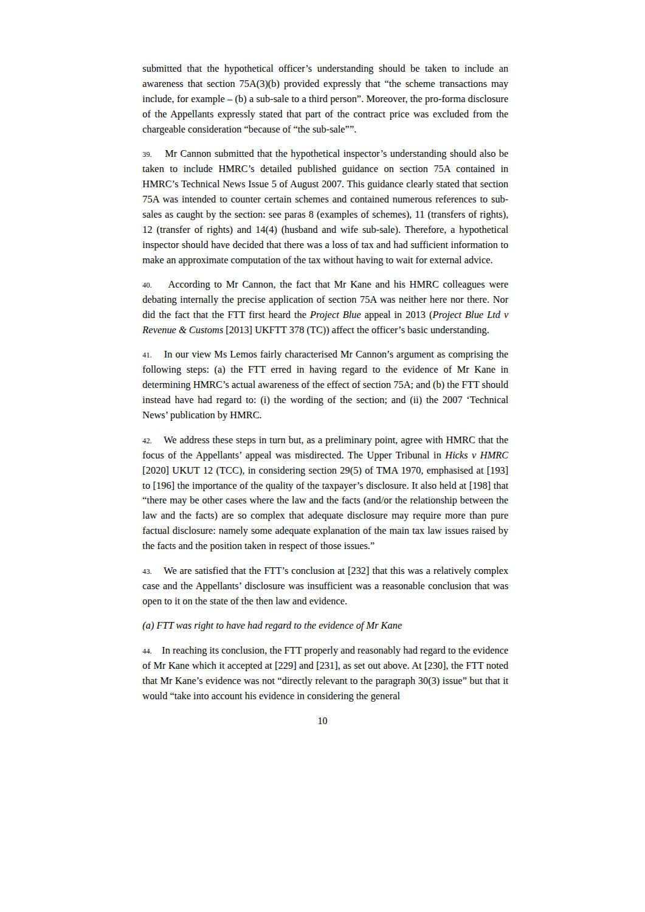submitted that the hypothetical officer’s understanding should be taken to include an awareness that section 75A(3)(b) provided expressly that “the scheme transactions may include, for example – (b) a sub-sale to a third person”. Moreover, the pro-forma disclosure of the Appellants expressly stated that part of the contract price was excluded from the chargeable consideration “because of “the sub-sale””.
39. Mr Cannon submitted that the hypothetical inspector’s understanding should also be taken to include HMRC’s detailed published guidance on section 75A contained in HMRC’s Technical News Issue 5 of August 2007. This guidance clearly stated that section 75A was intended to counter certain schemes and contained numerous references to sub-sales as caught by the section: see paras 8 (examples of schemes), 11 (transfers of rights), 12 (transfer of rights) and 14(4) (husband and wife sub-sale). Therefore, a hypothetical inspector should have decided that there was a loss of tax and had sufficient information to make an approximate computation of the tax without having to wait for external advice.
40. According to Mr Cannon, the fact that Mr Kane and his HMRC colleagues were debating internally the precise application of section 75A was neither here nor there. Nor did the fact that the FTT first heard the Project Blue appeal in 2013 (Project Blue Ltd v Revenue & Customs [2013] UKFTT 378 (TC)) affect the officer’s basic understanding.
41. In our view Ms Lemos fairly characterised Mr Cannon’s argument as comprising the following steps: (a) the FTT erred in having regard to the evidence of Mr Kane in determining HMRC’s actual awareness of the effect of section 75A; and (b) the FTT should instead have had regard to: (i) the wording of the section; and (ii) the 2007 ‘Technical News’ publication by HMRC.
42. We address these steps in turn but, as a preliminary point, agree with HMRC that the focus of the Appellants’ appeal was misdirected. The Upper Tribunal in Hicks v HMRC [2020] UKUT 12 (TCC), in considering section 29(5) of TMA 1970, emphasised at [193] to [196] the importance of the quality of the taxpayer’s disclosure. It also held at [198] that “there may be other cases where the law and the facts (and/or the relationship between the law and the facts) are so complex that adequate disclosure may require more than pure factual disclosure: namely some adequate explanation of the main tax law issues raised by the facts and the position taken in respect of those issues.”
43. We are satisfied that the FTT’s conclusion at [232] that this was a relatively complex case and the Appellants’ disclosure was insufficient was a reasonable conclusion that was open to it on the state of the then law and evidence.
(a) FTT was right to have had regard to the evidence of Mr Kane
44. In reaching its conclusion, the FTT properly and reasonably had regard to the evidence of Mr Kane which it accepted at [229] and [231], as set out above. At [230], the FTT noted that Mr Kane’s evidence was not “directly relevant to the paragraph 30(3) issue” but that it would “take into account his evidence in considering the general
10